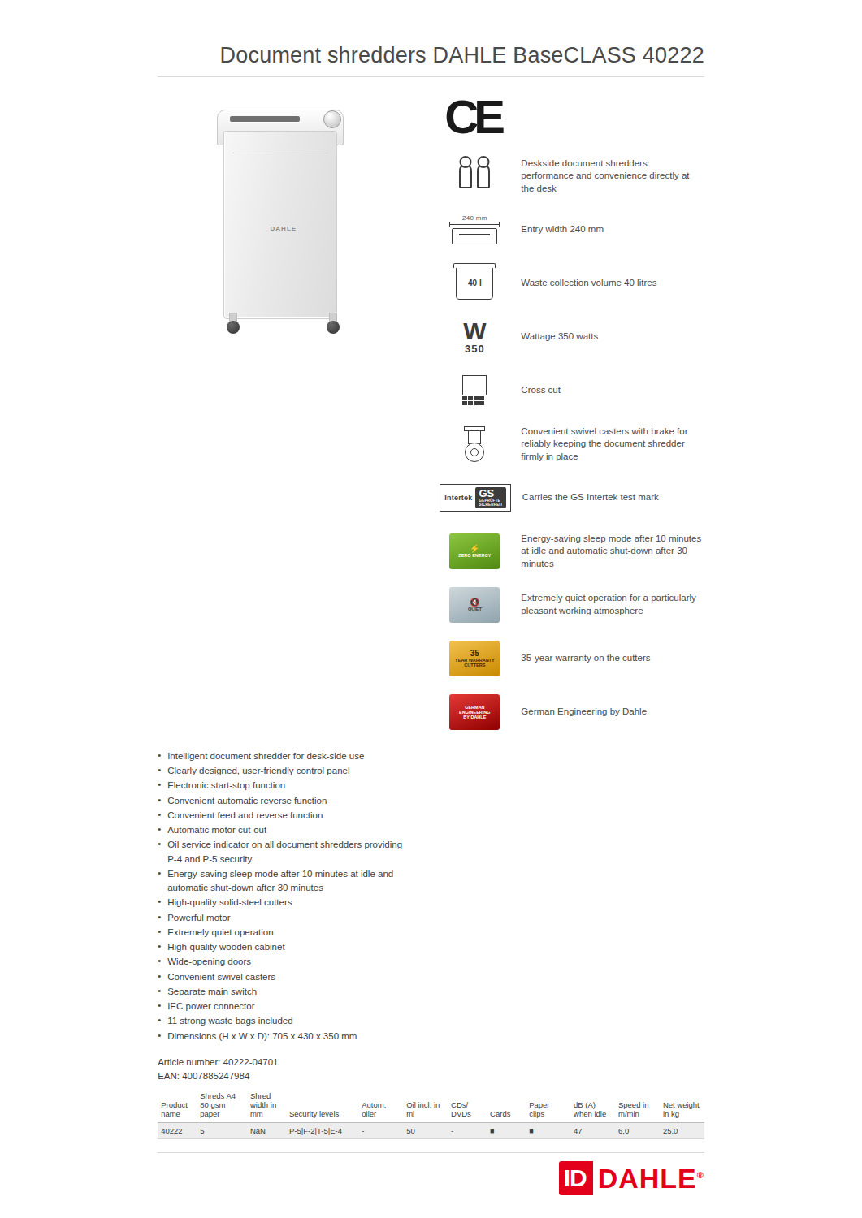Document shredders DAHLE BaseCLASS 40222
DAHLE
CE
Deskside document shredders:
performance and convenience directly at the desk
240 mm
Entry width 240 mm
40 l
Waste collection volume 40 litres
W
350
Wattage 350 watts
Cross cut
Convenient swivel casters with brake for reliably keeping the document shredder firmly in place
Intertek GSGEPRÜFTE SICHERHEIT
Carries the GS Intertek test mark
⚡ZERO ENERGY
Energy-saving sleep mode after 10 minutes at idle and automatic shut-down after 30 minutes
🔇QUIET
Extremely quiet operation for a particularly pleasant working atmosphere
35 YEAR WARRANTY CUTTERS
35-year warranty on the cutters
GERMAN
ENGINEERING
BY DAHLE
German Engineering by Dahle
Intelligent document shredder for desk-side use
Clearly designed, user-friendly control panel
Electronic start-stop function
Convenient automatic reverse function
Convenient feed and reverse function
Automatic motor cut-out
Oil service indicator on all document shredders providing P-4 and P-5 security
Energy-saving sleep mode after 10 minutes at idle and automatic shut-down after 30 minutes
High-quality solid-steel cutters
Powerful motor
Extremely quiet operation
High-quality wooden cabinet
Wide-opening doors
Convenient swivel casters
Separate main switch
IEC power connector
11 strong waste bags included
Dimensions (H x W x D): 705 x 430 x 350 mm
Article number: 40222-04701
EAN: 4007885247984
| Product name | Shreds A4 80 gsm paper | Shred width in mm | Security levels | Autom. oiler | Oil incl. in ml | CDs/ DVDs | Cards | Paper clips | dB (A) when idle | Speed in m/min | Net weight in kg |
| --- | --- | --- | --- | --- | --- | --- | --- | --- | --- | --- | --- |
| 40222 | 5 | NaN | P-5/F-2/T-5/E-4 | - | 50 | - | ■ | ■ | 47 | 6,0 | 25,0 |
ID DAHLE®